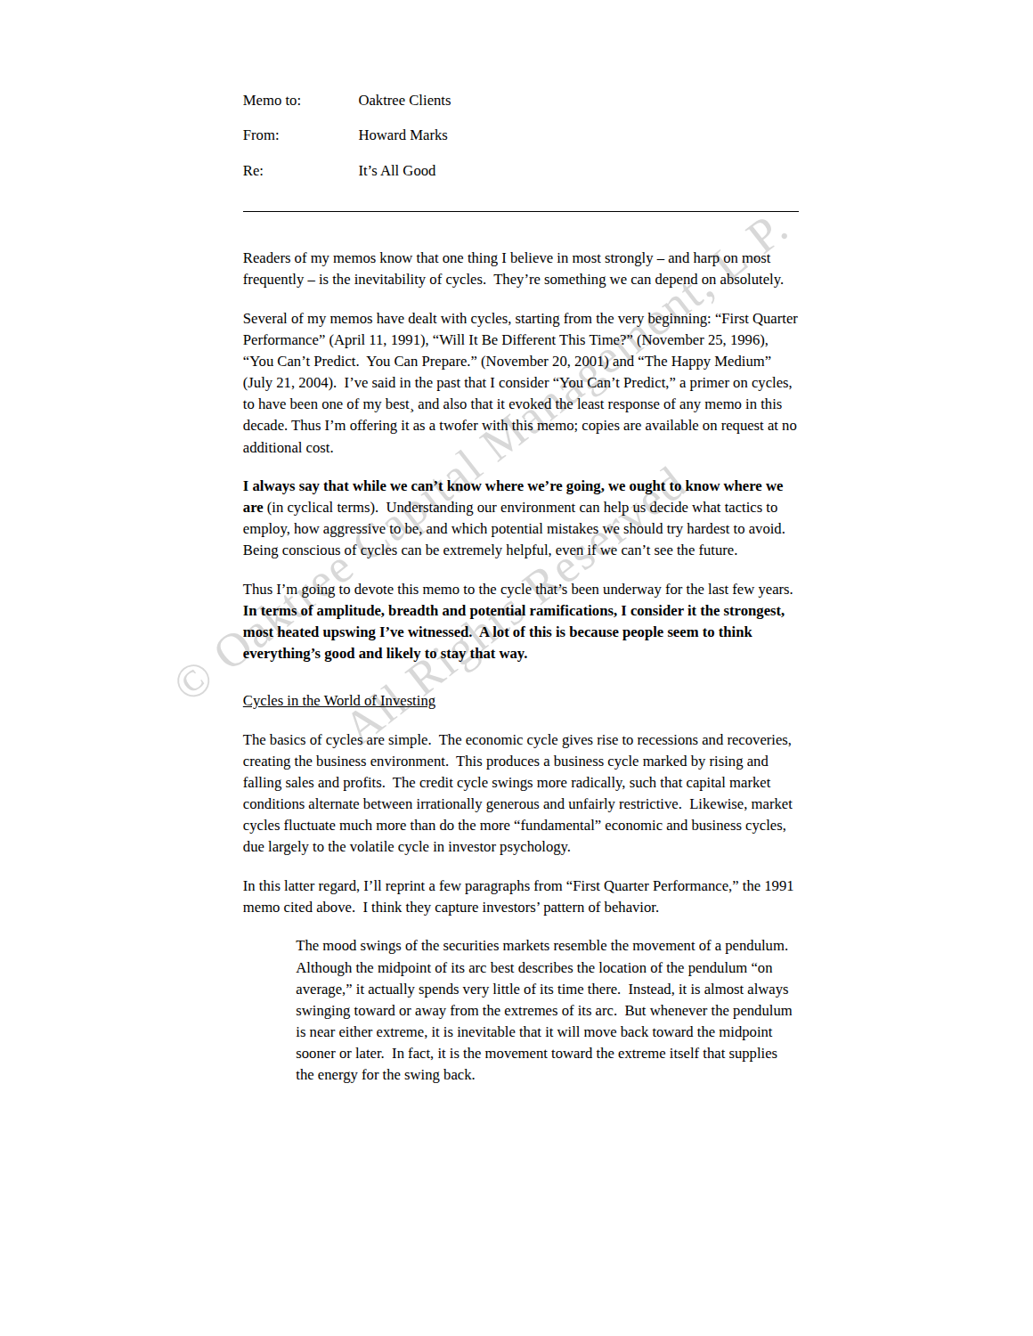© Oaktree Capital Management, L.P. All Rights Reserved
| Memo to: | Oaktree Clients |
| From: | Howard Marks |
| Re: | It’s All Good |
Readers of my memos know that one thing I believe in most strongly – and harp on most frequently – is the inevitability of cycles. They’re something we can depend on absolutely.
Several of my memos have dealt with cycles, starting from the very beginning: “First Quarter Performance” (April 11, 1991), “Will It Be Different This Time?” (November 25, 1996), “You Can’t Predict. You Can Prepare.” (November 20, 2001) and “The Happy Medium” (July 21, 2004). I’ve said in the past that I consider “You Can’t Predict,” a primer on cycles, to have been one of my best¸ and also that it evoked the least response of any memo in this decade. Thus I’m offering it as a twofer with this memo; copies are available on request at no additional cost.
I always say that while we can’t know where we’re going, we ought to know where we are (in cyclical terms). Understanding our environment can help us decide what tactics to employ, how aggressive to be, and which potential mistakes we should try hardest to avoid. Being conscious of cycles can be extremely helpful, even if we can’t see the future.
Thus I’m going to devote this memo to the cycle that’s been underway for the last few years. In terms of amplitude, breadth and potential ramifications, I consider it the strongest, most heated upswing I’ve witnessed. A lot of this is because people seem to think everything’s good and likely to stay that way.
Cycles in the World of Investing
The basics of cycles are simple. The economic cycle gives rise to recessions and recoveries, creating the business environment. This produces a business cycle marked by rising and falling sales and profits. The credit cycle swings more radically, such that capital market conditions alternate between irrationally generous and unfairly restrictive. Likewise, market cycles fluctuate much more than do the more “fundamental” economic and business cycles, due largely to the volatile cycle in investor psychology.
In this latter regard, I’ll reprint a few paragraphs from “First Quarter Performance,” the 1991 memo cited above. I think they capture investors’ pattern of behavior.
The mood swings of the securities markets resemble the movement of a pendulum. Although the midpoint of its arc best describes the location of the pendulum “on average,” it actually spends very little of its time there. Instead, it is almost always swinging toward or away from the extremes of its arc. But whenever the pendulum is near either extreme, it is inevitable that it will move back toward the midpoint sooner or later. In fact, it is the movement toward the extreme itself that supplies the energy for the swing back.